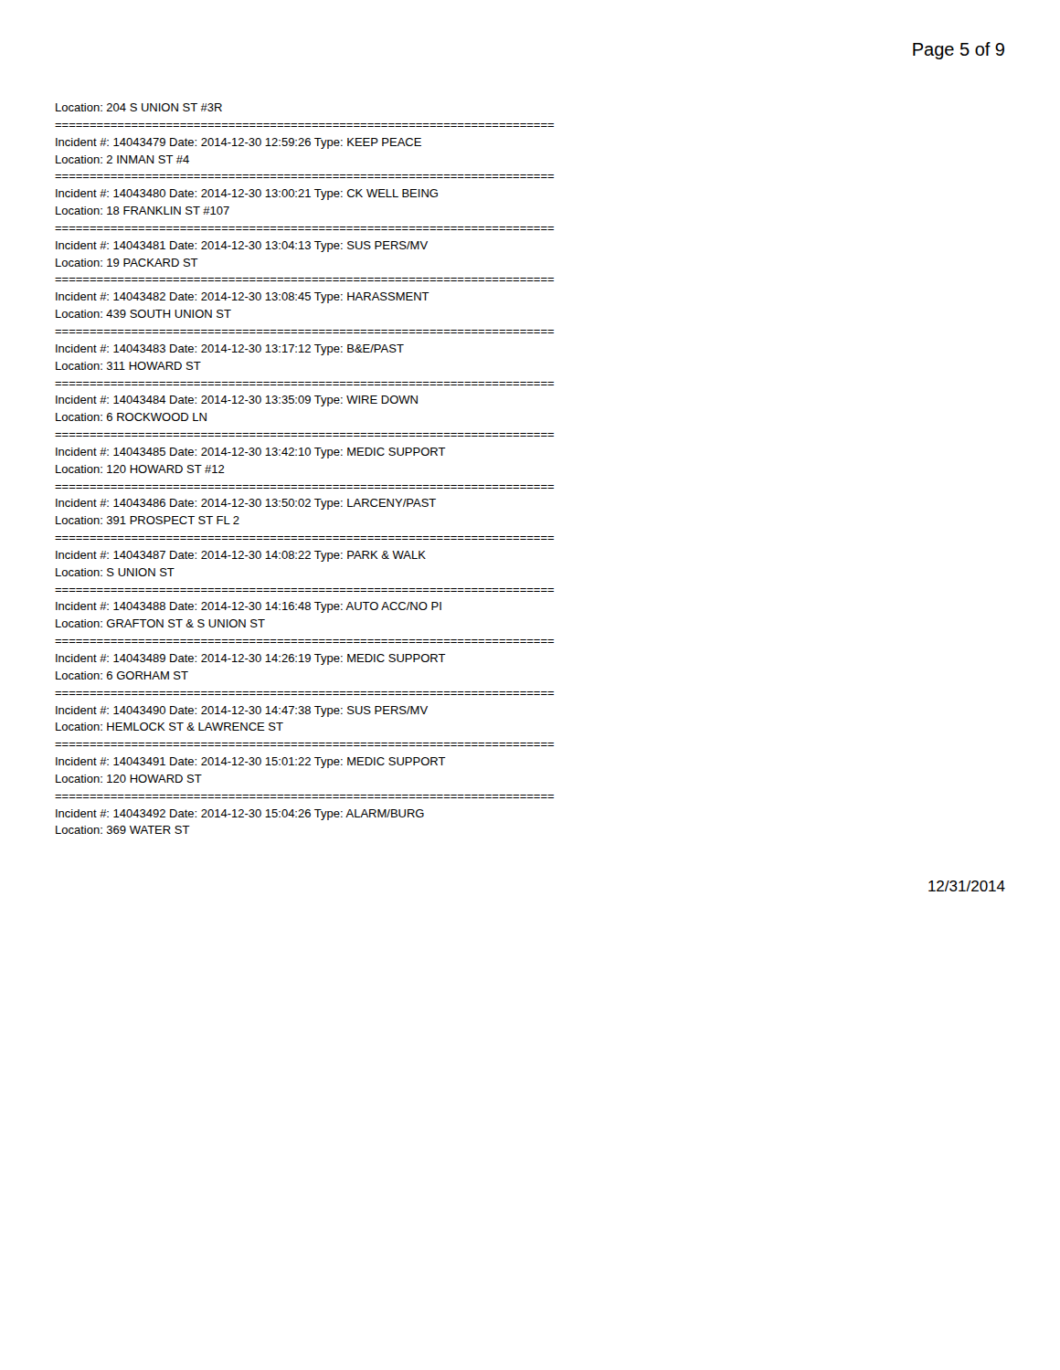Page 5 of 9
Location: 204 S UNION ST #3R ======================================================================== Incident #: 14043479 Date: 2014-12-30 12:59:26 Type: KEEP PEACE Location: 2 INMAN ST #4 ======================================================================== Incident #: 14043480 Date: 2014-12-30 13:00:21 Type: CK WELL BEING Location: 18 FRANKLIN ST #107 ======================================================================== Incident #: 14043481 Date: 2014-12-30 13:04:13 Type: SUS PERS/MV Location: 19 PACKARD ST ======================================================================== Incident #: 14043482 Date: 2014-12-30 13:08:45 Type: HARASSMENT Location: 439 SOUTH UNION ST ======================================================================== Incident #: 14043483 Date: 2014-12-30 13:17:12 Type: B&E/PAST Location: 311 HOWARD ST ======================================================================== Incident #: 14043484 Date: 2014-12-30 13:35:09 Type: WIRE DOWN Location: 6 ROCKWOOD LN ======================================================================== Incident #: 14043485 Date: 2014-12-30 13:42:10 Type: MEDIC SUPPORT Location: 120 HOWARD ST #12 ======================================================================== Incident #: 14043486 Date: 2014-12-30 13:50:02 Type: LARCENY/PAST Location: 391 PROSPECT ST FL 2 ======================================================================== Incident #: 14043487 Date: 2014-12-30 14:08:22 Type: PARK & WALK Location: S UNION ST ======================================================================== Incident #: 14043488 Date: 2014-12-30 14:16:48 Type: AUTO ACC/NO PI Location: GRAFTON ST & S UNION ST ======================================================================== Incident #: 14043489 Date: 2014-12-30 14:26:19 Type: MEDIC SUPPORT Location: 6 GORHAM ST ======================================================================== Incident #: 14043490 Date: 2014-12-30 14:47:38 Type: SUS PERS/MV Location: HEMLOCK ST & LAWRENCE ST ======================================================================== Incident #: 14043491 Date: 2014-12-30 15:01:22 Type: MEDIC SUPPORT Location: 120 HOWARD ST ======================================================================== Incident #: 14043492 Date: 2014-12-30 15:04:26 Type: ALARM/BURG Location: 369 WATER ST
12/31/2014